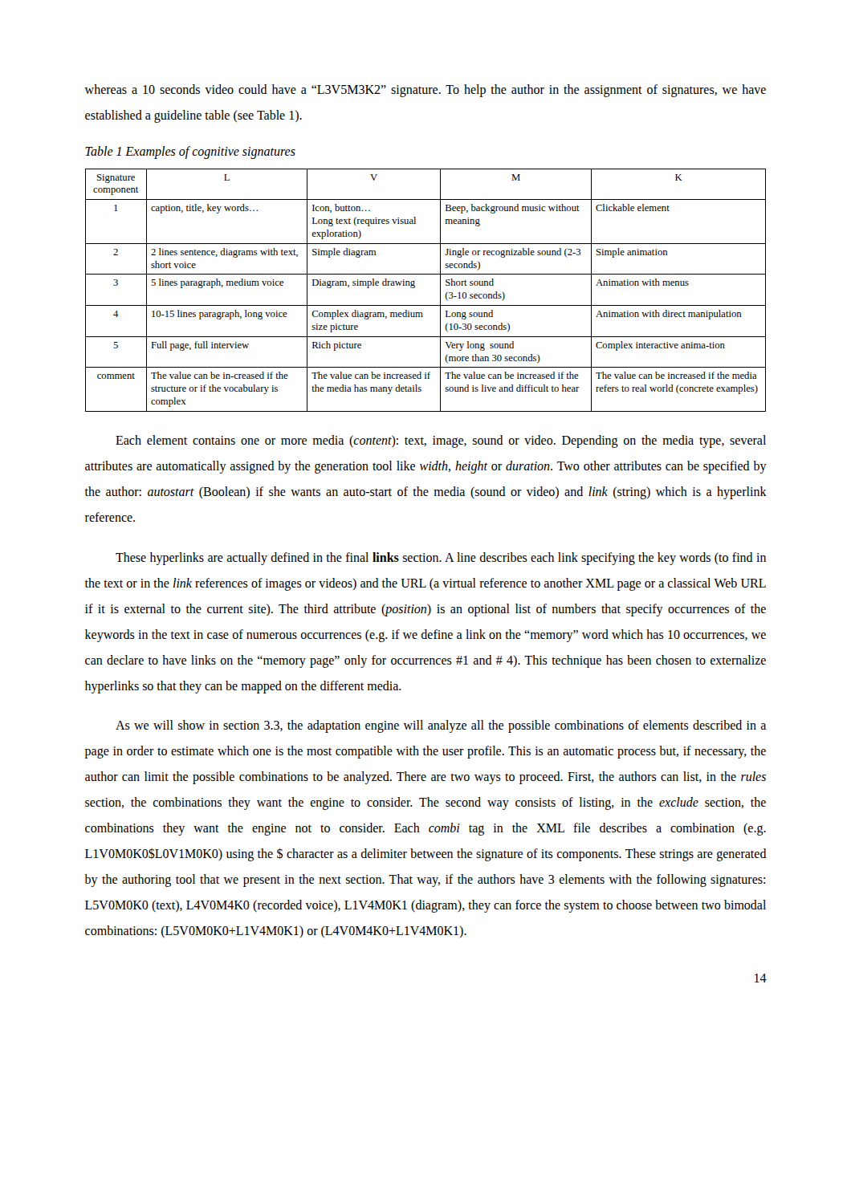whereas a 10 seconds video could have a “L3V5M3K2” signature. To help the author in the assignment of signatures, we have established a guideline table (see Table 1).
Table 1 Examples of cognitive signatures
| Signature component | L | V | M | K |
| --- | --- | --- | --- | --- |
| 1 | caption, title, key words… | Icon, button… Long text (requires visual exploration) | Beep, background music without meaning | Clickable element |
| 2 | 2 lines sentence, diagrams with text, short voice | Simple diagram | Jingle or recognizable sound (2-3 seconds) | Simple animation |
| 3 | 5 lines paragraph, medium voice | Diagram, simple drawing | Short sound (3-10 seconds) | Animation with menus |
| 4 | 10-15 lines paragraph, long voice | Complex diagram, medium size picture | Long sound (10-30 seconds) | Animation with direct manipulation |
| 5 | Full page, full interview | Rich picture | Very long sound (more than 30 seconds) | Complex interactive anima-tion |
| comment | The value can be in-creased if the structure or if the vocabulary is complex | The value can be increased if the media has many details | The value can be increased if the sound is live and difficult to hear | The value can be increased if the media refers to real world (concrete examples) |
Each element contains one or more media (content): text, image, sound or video. Depending on the media type, several attributes are automatically assigned by the generation tool like width, height or duration. Two other attributes can be specified by the author: autostart (Boolean) if she wants an auto-start of the media (sound or video) and link (string) which is a hyperlink reference.
These hyperlinks are actually defined in the final links section. A line describes each link specifying the key words (to find in the text or in the link references of images or videos) and the URL (a virtual reference to another XML page or a classical Web URL if it is external to the current site). The third attribute (position) is an optional list of numbers that specify occurrences of the keywords in the text in case of numerous occurrences (e.g. if we define a link on the “memory” word which has 10 occurrences, we can declare to have links on the “memory page” only for occurrences #1 and # 4). This technique has been chosen to externalize hyperlinks so that they can be mapped on the different media.
As we will show in section 3.3, the adaptation engine will analyze all the possible combinations of elements described in a page in order to estimate which one is the most compatible with the user profile. This is an automatic process but, if necessary, the author can limit the possible combinations to be analyzed. There are two ways to proceed. First, the authors can list, in the rules section, the combinations they want the engine to consider. The second way consists of listing, in the exclude section, the combinations they want the engine not to consider. Each combi tag in the XML file describes a combination (e.g. L1V0M0K0$L0V1M0K0) using the $ character as a delimiter between the signature of its components. These strings are generated by the authoring tool that we present in the next section. That way, if the authors have 3 elements with the following signatures: L5V0M0K0 (text), L4V0M4K0 (recorded voice), L1V4M0K1 (diagram), they can force the system to choose between two bimodal combinations: (L5V0M0K0+L1V4M0K1) or (L4V0M4K0+L1V4M0K1).
14